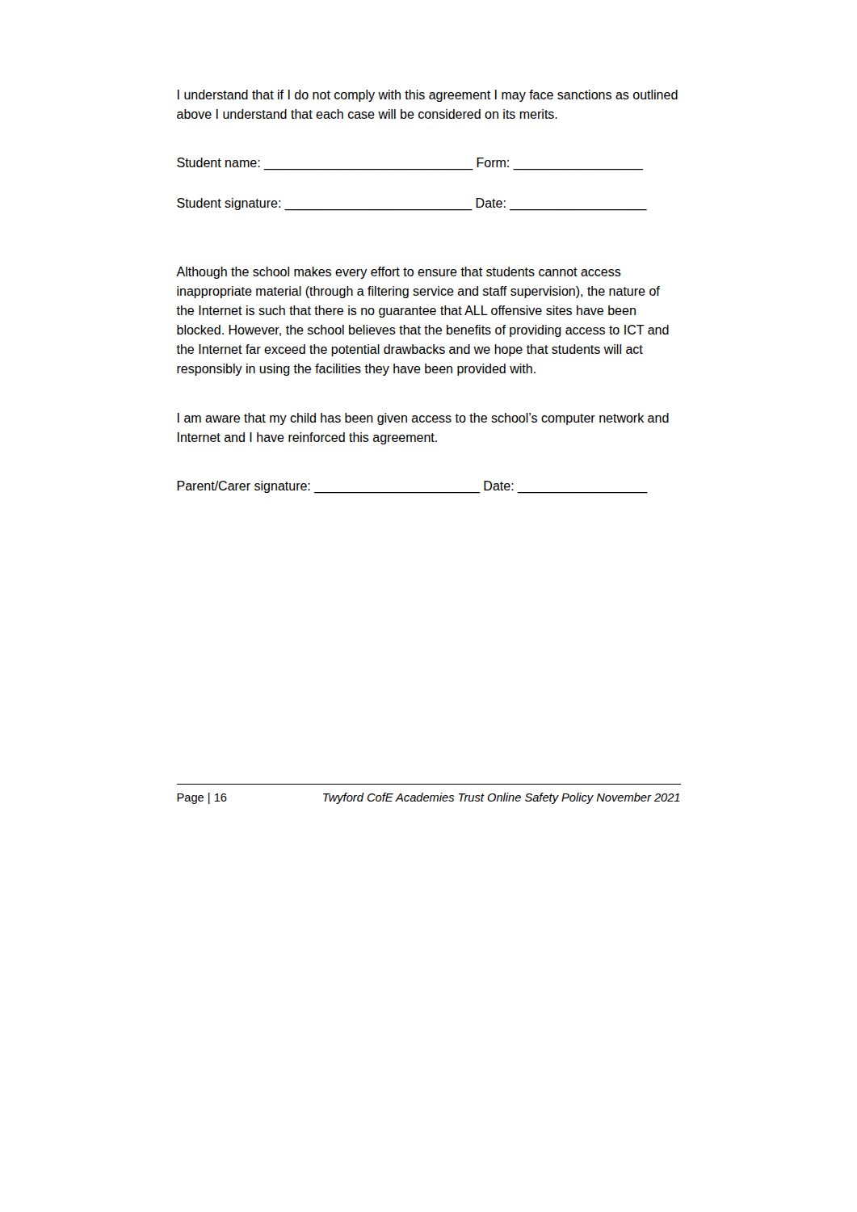I understand that if I do not comply with this agreement I may face sanctions as outlined above I understand that each case will be considered on its merits.
Student name: _____________________________ Form: __________________
Student signature: __________________________ Date: ___________________
Although the school makes every effort to ensure that students cannot access inappropriate material (through a filtering service and staff supervision), the nature of the Internet is such that there is no guarantee that ALL offensive sites have been blocked. However, the school believes that the benefits of providing access to ICT and the Internet far exceed the potential drawbacks and we hope that students will act responsibly in using the facilities they have been provided with.
I am aware that my child has been given access to the school’s computer network and Internet and I have reinforced this agreement.
Parent/Carer signature: _______________________ Date: __________________
Page | 16 Twyford CofE Academies Trust Online Safety Policy November 2021